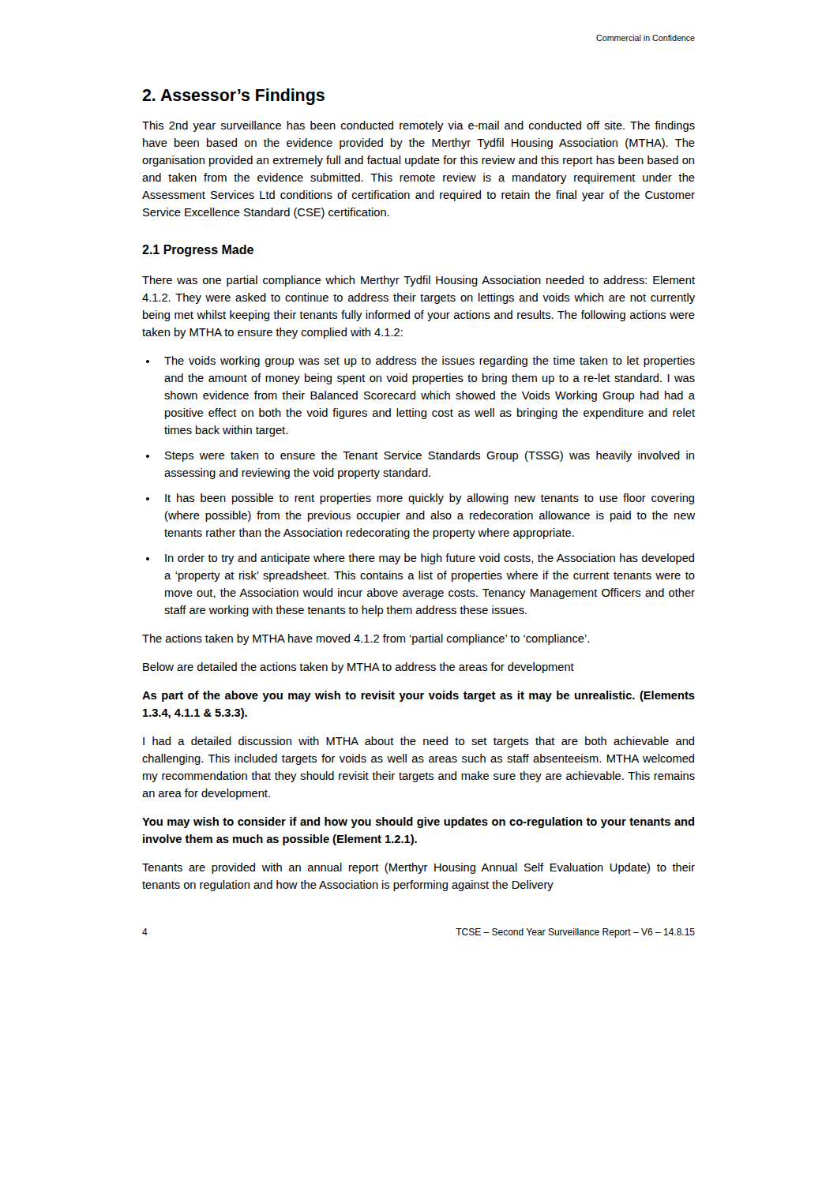Commercial in Confidence
2. Assessor’s Findings
This 2nd year surveillance has been conducted remotely via e-mail and conducted off site. The findings have been based on the evidence provided by the Merthyr Tydfil Housing Association (MTHA). The organisation provided an extremely full and factual update for this review and this report has been based on and taken from the evidence submitted. This remote review is a mandatory requirement under the Assessment Services Ltd conditions of certification and required to retain the final year of the Customer Service Excellence Standard (CSE) certification.
2.1 Progress Made
There was one partial compliance which Merthyr Tydfil Housing Association needed to address: Element 4.1.2. They were asked to continue to address their targets on lettings and voids which are not currently being met whilst keeping their tenants fully informed of your actions and results. The following actions were taken by MTHA to ensure they complied with 4.1.2:
The voids working group was set up to address the issues regarding the time taken to let properties and the amount of money being spent on void properties to bring them up to a re-let standard. I was shown evidence from their Balanced Scorecard which showed the Voids Working Group had had a positive effect on both the void figures and letting cost as well as bringing the expenditure and relet times back within target.
Steps were taken to ensure the Tenant Service Standards Group (TSSG) was heavily involved in assessing and reviewing the void property standard.
It has been possible to rent properties more quickly by allowing new tenants to use floor covering (where possible) from the previous occupier and also a redecoration allowance is paid to the new tenants rather than the Association redecorating the property where appropriate.
In order to try and anticipate where there may be high future void costs, the Association has developed a ‘property at risk’ spreadsheet. This contains a list of properties where if the current tenants were to move out, the Association would incur above average costs. Tenancy Management Officers and other staff are working with these tenants to help them address these issues.
The actions taken by MTHA have moved 4.1.2 from ‘partial compliance’ to ‘compliance’.
Below are detailed the actions taken by MTHA to address the areas for development
As part of the above you may wish to revisit your voids target as it may be unrealistic. (Elements 1.3.4, 4.1.1 & 5.3.3).
I had a detailed discussion with MTHA about the need to set targets that are both achievable and challenging. This included targets for voids as well as areas such as staff absenteeism. MTHA welcomed my recommendation that they should revisit their targets and make sure they are achievable. This remains an area for development.
You may wish to consider if and how you should give updates on co-regulation to your tenants and involve them as much as possible (Element 1.2.1).
Tenants are provided with an annual report (Merthyr Housing Annual Self Evaluation Update) to their tenants on regulation and how the Association is performing against the Delivery
4
TCSE – Second Year Surveillance Report – V6 – 14.8.15